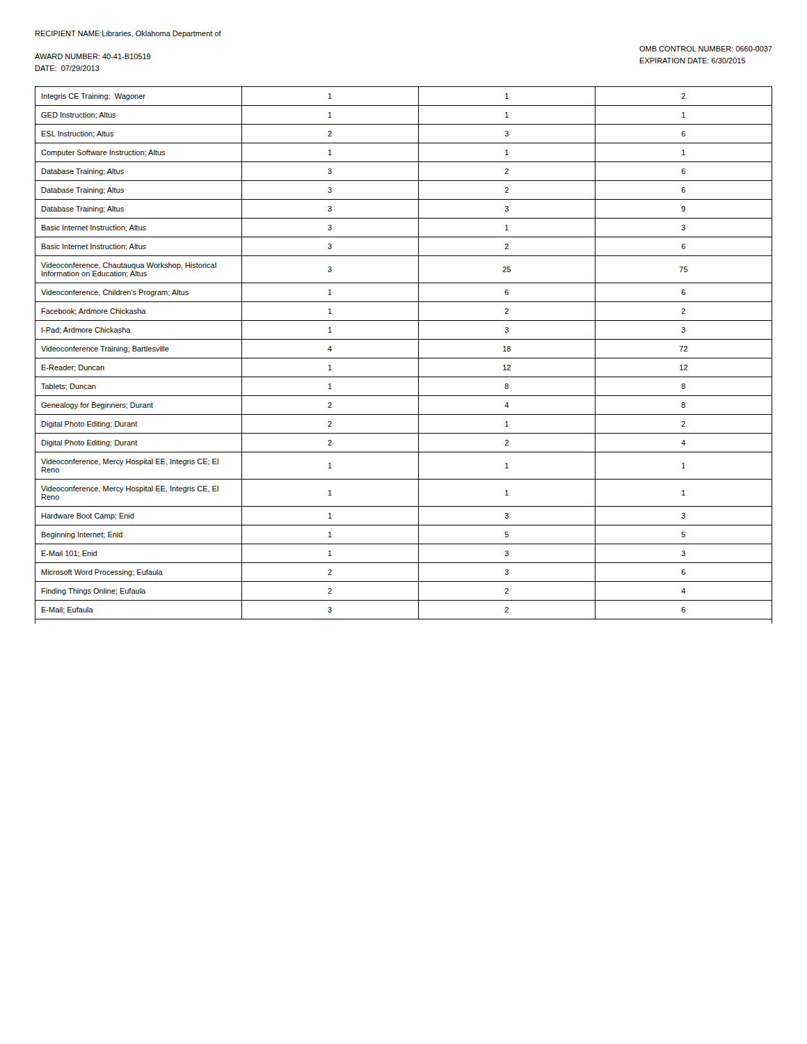RECIPIENT NAME:Libraries, Oklahoma Department of
AWARD NUMBER: 40-41-B10519
DATE: 07/29/2013
OMB CONTROL NUMBER: 0660-0037
EXPIRATION DATE: 6/30/2015
| Integris CE Training; Wagoner | 1 | 1 | 2 |
| GED Instruction; Altus | 1 | 1 | 1 |
| ESL Instruction; Altus | 2 | 3 | 6 |
| Computer Software Instruction; Altus | 1 | 1 | 1 |
| Database Training; Altus | 3 | 2 | 6 |
| Database Training; Altus | 3 | 2 | 6 |
| Database Training; Altus | 3 | 3 | 9 |
| Basic Internet Instruction; Altus | 3 | 1 | 3 |
| Basic Internet Instruction; Altus | 3 | 2 | 6 |
| Videoconference, Chautauqua Workshop, Historical Information on Education; Altus | 3 | 25 | 75 |
| Videoconference, Children's Program; Altus | 1 | 6 | 6 |
| Facebook; Ardmore Chickasha | 1 | 2 | 2 |
| I-Pad; Ardmore Chickasha | 1 | 3 | 3 |
| Videoconference Training; Bartlesville | 4 | 18 | 72 |
| E-Reader; Duncan | 1 | 12 | 12 |
| Tablets; Duncan | 1 | 8 | 8 |
| Genealogy for Beginners; Durant | 2 | 4 | 8 |
| Digital Photo Editing; Durant | 2 | 1 | 2 |
| Digital Photo Editing; Durant | 2 | 2 | 4 |
| Videoconference, Mercy Hospital EE, Integris CE; El Reno | 1 | 1 | 1 |
| Videoconference, Mercy Hospital EE, Integris CE, El Reno | 1 | 1 | 1 |
| Hardware Boot Camp; Enid | 1 | 3 | 3 |
| Beginning Internet; Enid | 1 | 5 | 5 |
| E-Mail 101; Enid | 1 | 3 | 3 |
| Microsoft Word Processing; Eufaula | 2 | 3 | 6 |
| Finding Things Online; Eufaula | 2 | 2 | 4 |
| E-Mail; Eufaula | 3 | 2 | 6 |